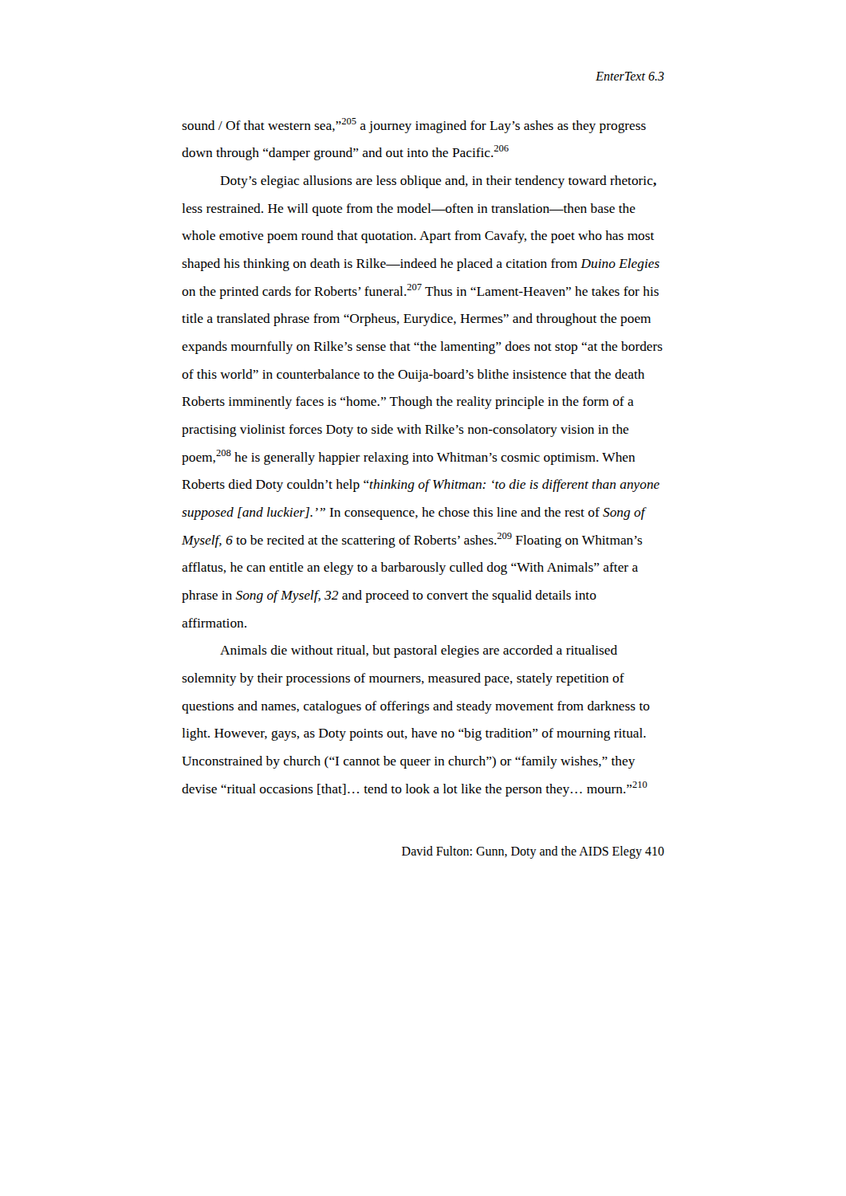EnterText 6.3
sound / Of that western sea,”205 a journey imagined for Lay’s ashes as they progress down through “damper ground” and out into the Pacific.206
Doty’s elegiac allusions are less oblique and, in their tendency toward rhetoric, less restrained. He will quote from the model—often in translation—then base the whole emotive poem round that quotation. Apart from Cavafy, the poet who has most shaped his thinking on death is Rilke—indeed he placed a citation from Duino Elegies on the printed cards for Roberts’ funeral.207 Thus in “Lament-Heaven” he takes for his title a translated phrase from “Orpheus, Eurydice, Hermes” and throughout the poem expands mournfully on Rilke’s sense that “the lamenting” does not stop “at the borders of this world” in counterbalance to the Ouija-board’s blithe insistence that the death Roberts imminently faces is “home.” Though the reality principle in the form of a practising violinist forces Doty to side with Rilke’s non-consolatory vision in the poem,208 he is generally happier relaxing into Whitman’s cosmic optimism. When Roberts died Doty couldn’t help “thinking of Whitman: ‘to die is different than anyone supposed [and luckier].’” In consequence, he chose this line and the rest of Song of Myself, 6 to be recited at the scattering of Roberts’ ashes.209 Floating on Whitman’s afflatus, he can entitle an elegy to a barbarously culled dog “With Animals” after a phrase in Song of Myself, 32 and proceed to convert the squalid details into affirmation.
Animals die without ritual, but pastoral elegies are accorded a ritualised solemnity by their processions of mourners, measured pace, stately repetition of questions and names, catalogues of offerings and steady movement from darkness to light. However, gays, as Doty points out, have no “big tradition” of mourning ritual. Unconstrained by church (“I cannot be queer in church”) or “family wishes,” they devise “ritual occasions [that]… tend to look a lot like the person they… mourn.”210
David Fulton: Gunn, Doty and the AIDS Elegy 410